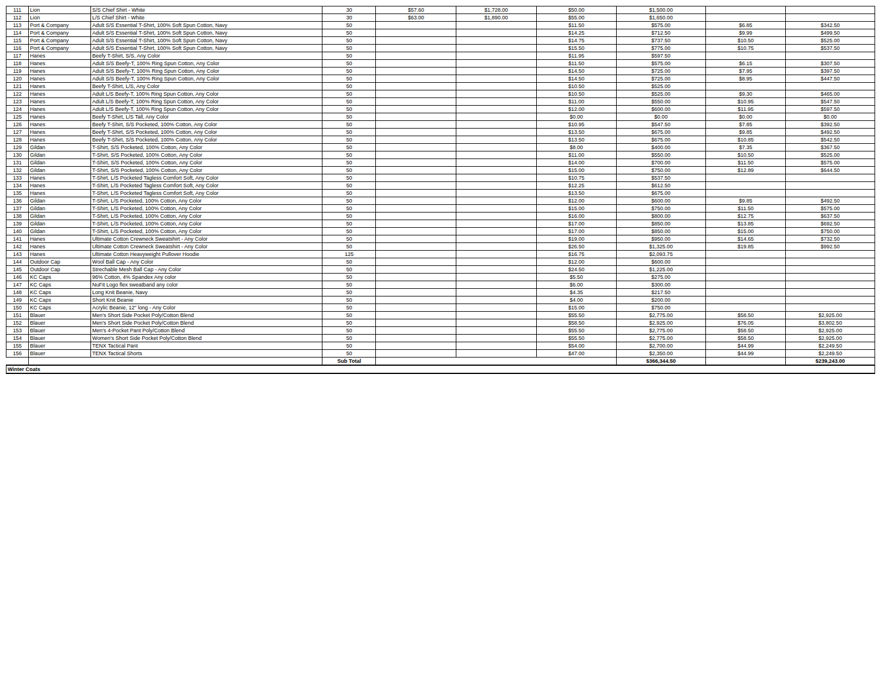| 111 | Lion | S/S Chief Shirt - White | 30 | $57.60 | $1,728.00 | $50.00 | $1,500.00 | | |
| 112 | Lion | L/S Chief Shirt - White | 30 | $63.00 | $1,890.00 | $55.00 | $1,650.00 | | |
| 113 | Port & Company | Adult S/S Essential T-Shirt, 100% Soft Spun Cotton, Navy | 50 | | | $11.50 | $575.00 | $6.85 | $342.50 |
| 114 | Port & Company | Adult S/S Essential T-Shirt, 100% Soft Spun Cotton, Navy | 50 | | | $14.25 | $712.50 | $9.99 | $499.50 |
| 115 | Port & Company | Adult S/S Essential T-Shirt, 100% Soft Spun Cotton, Navy | 50 | | | $14.75 | $737.50 | $10.50 | $525.00 |
| 116 | Port & Company | Adult S/S Essential T-Shirt, 100% Soft Spun Cotton, Navy | 50 | | | $15.50 | $775.00 | $10.75 | $537.50 |
| 117 | Hanes | Beefy T-Shirt, S/S, Any Color | 50 | | | $11.95 | $597.50 | | |
| 118 | Hanes | Adult S/S Beefy-T, 100% Ring Spun Cotton, Any Color | 50 | | | $11.50 | $575.00 | $6.15 | $307.50 |
| 119 | Hanes | Adult S/S Beefy-T, 100% Ring Spun Cotton, Any Color | 50 | | | $14.50 | $725.00 | $7.95 | $397.50 |
| 120 | Hanes | Adult S/S Beefy-T, 100% Ring Spun Cotton, Any Color | 50 | | | $14.50 | $725.00 | $8.95 | $447.50 |
| 121 | Hanes | Beefy T-Shirt, L/S, Any Color | 50 | | | $10.50 | $525.00 | | |
| 122 | Hanes | Adult L/S Beefy-T, 100% Ring Spun Cotton, Any Color | 50 | | | $10.50 | $525.00 | $9.30 | $465.00 |
| 123 | Hanes | Adult L/S Beefy-T, 100% Ring Spun Cotton, Any Color | 50 | | | $11.00 | $550.00 | $10.95 | $547.50 |
| 124 | Hanes | Adult L/S Beefy-T, 100% Ring Spun Cotton, Any Color | 50 | | | $12.00 | $600.00 | $11.95 | $597.50 |
| 125 | Hanes | Beefy T-Shirt, L/S Tall, Any Color | 50 | | | $0.00 | $0.00 | $0.00 | $0.00 |
| 126 | Hanes | Beefy T-Shirt, S/S Pocketed, 100% Cotton, Any Color | 50 | | | $10.95 | $547.50 | $7.85 | $392.50 |
| 127 | Hanes | Beefy T-Shirt, S/S Pocketed, 100% Cotton, Any Color | 50 | | | $13.50 | $675.00 | $9.85 | $492.50 |
| 128 | Hanes | Beefy T-Shirt, S/S Pocketed, 100% Cotton, Any Color | 50 | | | $13.50 | $675.00 | $10.85 | $542.50 |
| 129 | Gildan | T-Shirt, S/S Pocketed, 100% Cotton, Any Color | 50 | | | $8.00 | $400.00 | $7.35 | $367.50 |
| 130 | Gildan | T-Shirt, S/S Pocketed, 100% Cotton, Any Color | 50 | | | $11.00 | $550.00 | $10.50 | $525.00 |
| 131 | Gildan | T-Shirt, S/S Pocketed, 100% Cotton, Any Color | 50 | | | $14.00 | $700.00 | $11.50 | $575.00 |
| 132 | Gildan | T-Shirt, S/S Pocketed, 100% Cotton, Any Color | 50 | | | $15.00 | $750.00 | $12.89 | $644.50 |
| 133 | Hanes | T-Shirt, L/S Pocketed Tagless Comfort Soft, Any Color | 50 | | | $10.75 | $537.50 | | |
| 134 | Hanes | T-Shirt, L/S Pocketed Tagless Comfort Soft, Any Color | 50 | | | $12.25 | $612.50 | | |
| 135 | Hanes | T-Shirt, L/S Pocketed Tagless Comfort Soft, Any Color | 50 | | | $13.50 | $675.00 | | |
| 136 | Gildan | T-Shirt, L/S Pocketed, 100% Cotton, Any Color | 50 | | | $12.00 | $600.00 | $9.85 | $492.50 |
| 137 | Gildan | T-Shirt, L/S Pocketed, 100% Cotton, Any Color | 50 | | | $15.00 | $750.00 | $11.50 | $575.00 |
| 138 | Gildan | T-Shirt, L/S Pocketed, 100% Cotton, Any Color | 50 | | | $16.00 | $800.00 | $12.75 | $637.50 |
| 139 | Gildan | T-Shirt, L/S Pocketed, 100% Cotton, Any Color | 50 | | | $17.00 | $850.00 | $13.85 | $692.50 |
| 140 | Gildan | T-Shirt, L/S Pocketed, 100% Cotton, Any Color | 50 | | | $17.00 | $850.00 | $15.00 | $750.00 |
| 141 | Hanes | Ultimate Cotton Crewneck Sweatshirt - Any Color | 50 | | | $19.00 | $950.00 | $14.65 | $732.50 |
| 142 | Hanes | Ultimate Cotton Crewneck Sweatshirt - Any Color | 50 | | | $26.50 | $1,325.00 | $19.85 | $992.50 |
| 143 | Hanes | Ultimate Cotton Heavyweight Pullover Hoodie | 125 | | | $16.75 | $2,093.75 | | |
| 144 | Outdoor Cap | Wool Ball Cap - Any Color | 50 | | | $12.00 | $600.00 | | |
| 145 | Outdoor Cap | Strechable Mesh Ball Cap - Any Color | 50 | | | $24.50 | $1,225.00 | | |
| 146 | KC Caps | 96% Cotton, 4% Spandex Any color | 50 | | | $5.50 | $275.00 | | |
| 147 | KC Caps | NuFit Logo flex sweatband any color | 50 | | | $6.00 | $300.00 | | |
| 148 | KC Caps | Long Knit Beanie, Navy | 50 | | | $4.35 | $217.50 | | |
| 149 | KC Caps | Short Knit Beanie | 50 | | | $4.00 | $200.00 | | |
| 150 | KC Caps | Acrylic Beanie, 12" long - Any Color | 50 | | | $15.00 | $750.00 | | |
| 151 | Blauer | Men's Short Side Pocket Poly/Cotton Blend | 50 | | | $55.50 | $2,775.00 | $58.50 | $2,925.00 |
| 152 | Blauer | Men's Short Side Pocket Poly/Cotton Blend | 50 | | | $58.50 | $2,925.00 | $76.05 | $3,802.50 |
| 153 | Blauer | Men's 4-Pocket Pant Poly/Cotton Blend | 50 | | | $55.50 | $2,775.00 | $58.50 | $2,925.00 |
| 154 | Blauer | Women's Short Side Pocket Poly/Cotton Blend | 50 | | | $55.50 | $2,775.00 | $58.50 | $2,925.00 |
| 155 | Blauer | TENX Tactical Pant | 50 | | | $54.00 | $2,700.00 | $44.99 | $2,249.50 |
| 156 | Blauer | TENX Tactical Shorts | 50 | | | $47.00 | $2,350.00 | $44.99 | $2,249.50 |
| | | | Sub Total | | | | $366,344.50 | | $239,243.00 |
| Winter Coats |